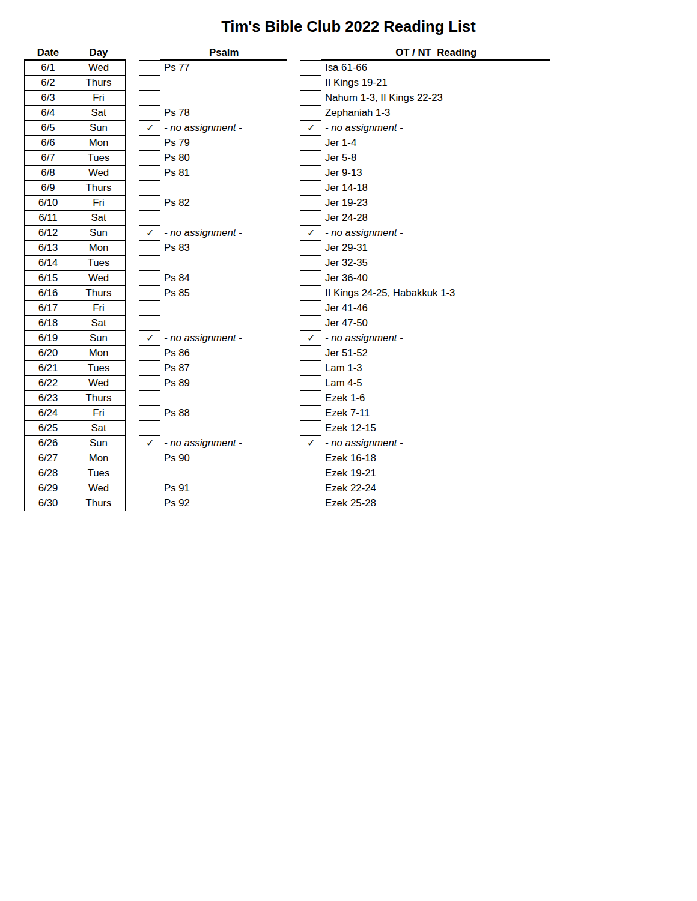Tim's Bible Club 2022 Reading List
| Date | Day | | | Psalm | | | OT / NT Reading |
| --- | --- | --- | --- | --- | --- | --- | --- |
| 6/1 | Wed | | | Ps 77 | | | Isa 61-66 |
| 6/2 | Thurs | | | | | | II Kings 19-21 |
| 6/3 | Fri | | | | | | Nahum 1-3, II Kings 22-23 |
| 6/4 | Sat | | | Ps 78 | | | Zephaniah 1-3 |
| 6/5 | Sun | | | - no assignment - | | | - no assignment - |
| 6/6 | Mon | | | Ps 79 | | | Jer 1-4 |
| 6/7 | Tues | | | Ps 80 | | | Jer 5-8 |
| 6/8 | Wed | | | Ps 81 | | | Jer 9-13 |
| 6/9 | Thurs | | | | | | Jer 14-18 |
| 6/10 | Fri | | | Ps 82 | | | Jer 19-23 |
| 6/11 | Sat | | | | | | Jer 24-28 |
| 6/12 | Sun | | | - no assignment - | | | - no assignment - |
| 6/13 | Mon | | | Ps 83 | | | Jer 29-31 |
| 6/14 | Tues | | | | | | Jer 32-35 |
| 6/15 | Wed | | | Ps 84 | | | Jer 36-40 |
| 6/16 | Thurs | | | Ps 85 | | | II Kings 24-25, Habakkuk 1-3 |
| 6/17 | Fri | | | | | | Jer 41-46 |
| 6/18 | Sat | | | | | | Jer 47-50 |
| 6/19 | Sun | | | - no assignment - | | | - no assignment - |
| 6/20 | Mon | | | Ps 86 | | | Jer 51-52 |
| 6/21 | Tues | | | Ps 87 | | | Lam 1-3 |
| 6/22 | Wed | | | Ps 89 | | | Lam 4-5 |
| 6/23 | Thurs | | | | | | Ezek 1-6 |
| 6/24 | Fri | | | Ps 88 | | | Ezek 7-11 |
| 6/25 | Sat | | | | | | Ezek 12-15 |
| 6/26 | Sun | | | - no assignment - | | | - no assignment - |
| 6/27 | Mon | | | Ps 90 | | | Ezek 16-18 |
| 6/28 | Tues | | | | | | Ezek 19-21 |
| 6/29 | Wed | | | Ps 91 | | | Ezek 22-24 |
| 6/30 | Thurs | | | Ps 92 | | | Ezek 25-28 |